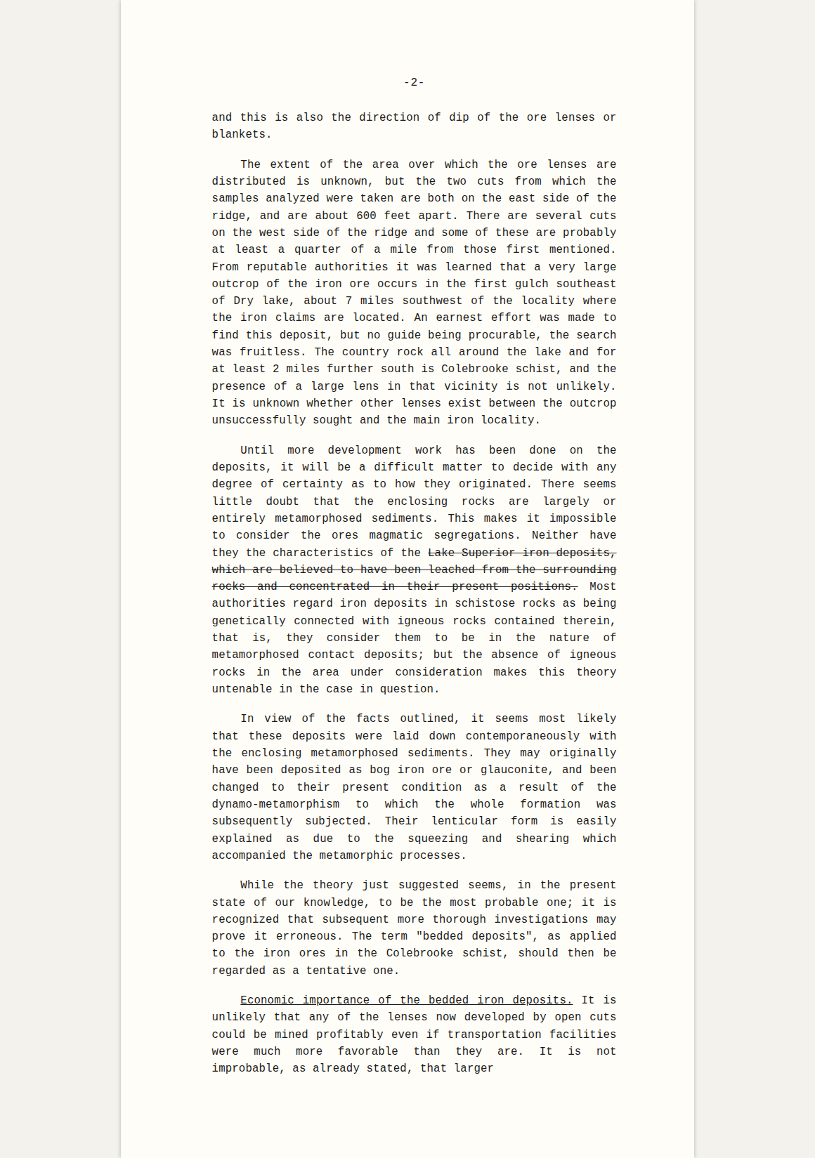-2-
and this is also the direction of dip of the ore lenses or blankets.
The extent of the area over which the ore lenses are distributed is unknown, but the two cuts from which the samples analyzed were taken are both on the east side of the ridge, and are about 600 feet apart. There are several cuts on the west side of the ridge and some of these are probably at least a quarter of a mile from those first mentioned. From reputable authorities it was learned that a very large outcrop of the iron ore occurs in the first gulch southeast of Dry lake, about 7 miles southwest of the locality where the iron claims are located. An earnest effort was made to find this deposit, but no guide being procurable, the search was fruitless. The country rock all around the lake and for at least 2 miles further south is Colebrooke schist, and the presence of a large lens in that vicinity is not unlikely. It is unknown whether other lenses exist between the outcrop unsuccessfully sought and the main iron locality.
Until more development work has been done on the deposits, it will be a difficult matter to decide with any degree of certainty as to how they originated. There seems little doubt that the enclosing rocks are largely or entirely metamorphosed sediments. This makes it impossible to consider the ores magmatic segregations. Neither have they the characteristics of the Lake Superior iron deposits, which are believed to have been leached from the surrounding rocks and concentrated in their present positions. Most authorities regard iron deposits in schistose rocks as being genetically connected with igneous rocks contained therein, that is, they consider them to be in the nature of metamorphosed contact deposits; but the absence of igneous rocks in the area under consideration makes this theory untenable in the case in question.
In view of the facts outlined, it seems most likely that these deposits were laid down contemporaneously with the enclosing metamorphosed sediments. They may originally have been deposited as bog iron ore or glauconite, and been changed to their present condition as a result of the dynamo-metamorphism to which the whole formation was subsequently subjected. Their lenticular form is easily explained as due to the squeezing and shearing which accompanied the metamorphic processes.
While the theory just suggested seems, in the present state of our knowledge, to be the most probable one; it is recognized that subsequent more thorough investigations may prove it erroneous. The term "bedded deposits", as applied to the iron ores in the Colebrooke schist, should then be regarded as a tentative one.
Economic importance of the bedded iron deposits. It is unlikely that any of the lenses now developed by open cuts could be mined profitably even if transportation facilities were much more favorable than they are. It is not improbable, as already stated, that larger